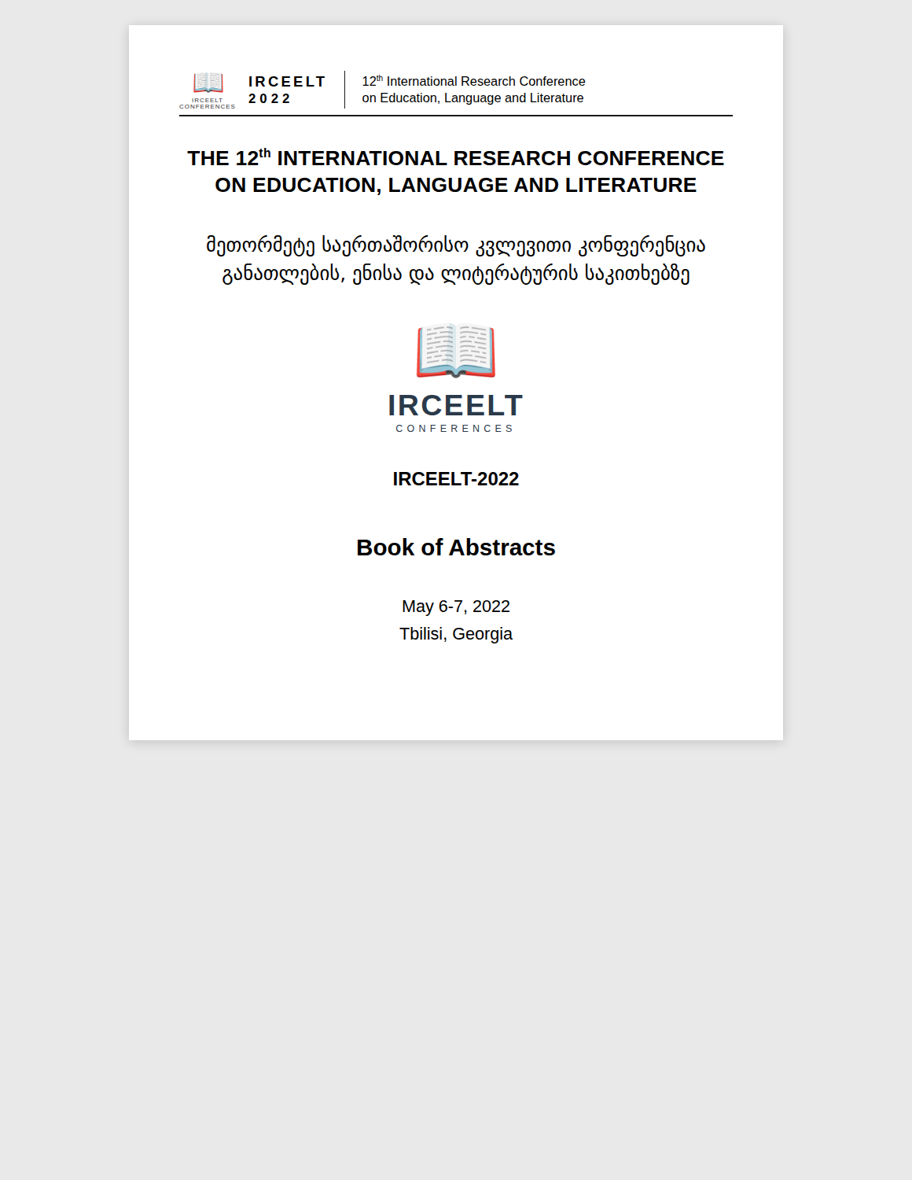📖 IRCEELT
CONFERENCES
IRCEELT 2022
12th International Research Conference
on Education, Language and Literature
THE 12th INTERNATIONAL RESEARCH CONFERENCE ON EDUCATION, LANGUAGE AND LITERATURE
მეთორმეტე საერთაშორისო კვლევითი კონფერენცია განათლების, ენისა და ლიტერატურის საკითხებზე
📖
IRCEELT CONFERENCES
IRCEELT-2022
Book of Abstracts
May 6-7, 2022 Tbilisi, Georgia